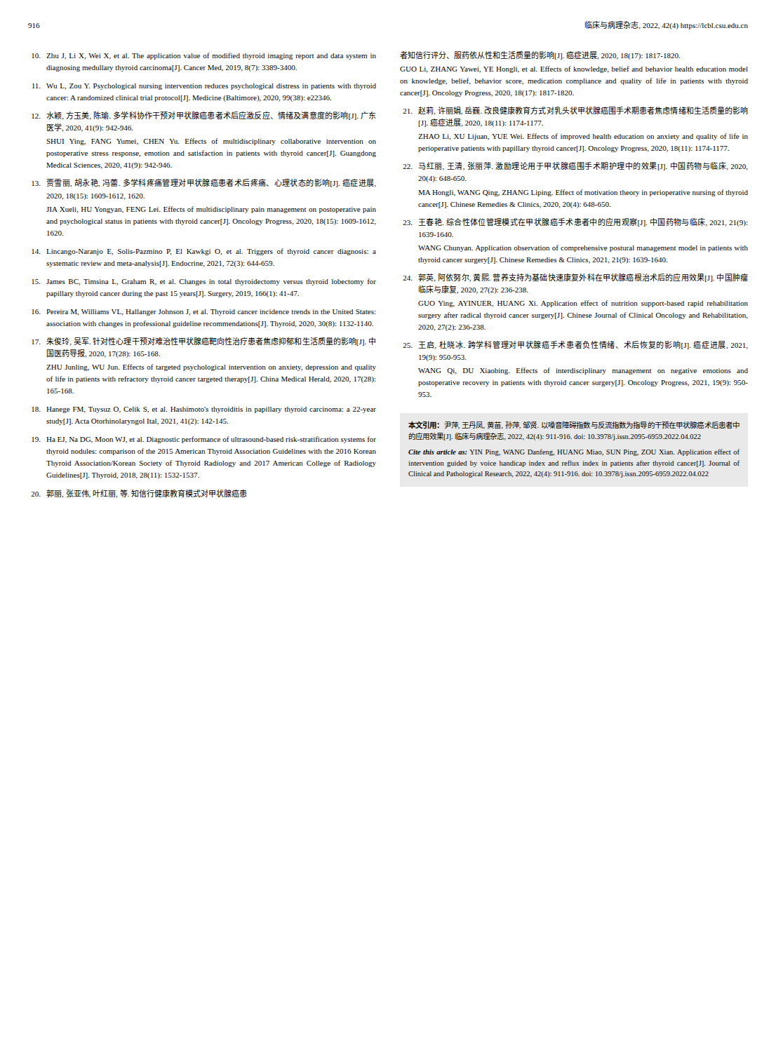916
临床与病理杂志, 2022, 42(4) https://lcbl.csu.edu.cn
10. Zhu J, Li X, Wei X, et al. The application value of modified thyroid imaging report and data system in diagnosing medullary thyroid carcinoma[J]. Cancer Med, 2019, 8(7): 3389-3400.
11. Wu L, Zou Y. Psychological nursing intervention reduces psychological distress in patients with thyroid cancer: A randomized clinical trial protocol[J]. Medicine (Baltimore), 2020, 99(38): e22346.
12. 水颖, 方玉美, 陈瑜. 多学科协作干预对甲状腺癌患者术后应激反应、情绪及满意度的影响[J]. 广东医学, 2020, 41(9): 942-946. SHUI Ying, FANG Yumei, CHEN Yu. Effects of multidisciplinary collaborative intervention on postoperative stress response, emotion and satisfaction in patients with thyroid cancer[J]. Guangdong Medical Sciences, 2020, 41(9): 942-946.
13. 贾雪丽, 胡永艳, 冯蕾. 多学科疼痛管理对甲状腺癌患者术后疼痛、心理状态的影响[J]. 癌症进展, 2020, 18(15): 1609-1612, 1620. JIA Xueli, HU Yongyan, FENG Lei. Effects of multidisciplinary pain management on postoperative pain and psychological status in patients with thyroid cancer[J]. Oncology Progress, 2020, 18(15): 1609-1612, 1620.
14. Lincango-Naranjo E, Solis-Pazmino P, El Kawkgi O, et al. Triggers of thyroid cancer diagnosis: a systematic review and meta-analysis[J]. Endocrine, 2021, 72(3): 644-659.
15. James BC, Timsina L, Graham R, et al. Changes in total thyroidectomy versus thyroid lobectomy for papillary thyroid cancer during the past 15 years[J]. Surgery, 2019, 166(1): 41-47.
16. Pereira M, Williams VL, Hallanger Johnson J, et al. Thyroid cancer incidence trends in the United States: association with changes in professional guideline recommendations[J]. Thyroid, 2020, 30(8): 1132-1140.
17. 朱俊玲, 吴军. 针对性心理干预对难治性甲状腺癌靶向性治疗患者焦虑抑郁和生活质量的影响[J]. 中国医药导报, 2020, 17(28): 165-168. ZHU Junling, WU Jun. Effects of targeted psychological intervention on anxiety, depression and quality of life in patients with refractory thyroid cancer targeted therapy[J]. China Medical Herald, 2020, 17(28): 165-168.
18. Hanege FM, Tuysuz O, Celik S, et al. Hashimoto's thyroiditis in papillary thyroid carcinoma: a 22-year study[J]. Acta Otorhinolaryngol Ital, 2021, 41(2): 142-145.
19. Ha EJ, Na DG, Moon WJ, et al. Diagnostic performance of ultrasound-based risk-stratification systems for thyroid nodules: comparison of the 2015 American Thyroid Association Guidelines with the 2016 Korean Thyroid Association/Korean Society of Thyroid Radiology and 2017 American College of Radiology Guidelines[J]. Thyroid, 2018, 28(11): 1532-1537.
20. 郭丽, 张亚伟, 叶红丽, 等. 知信行健康教育模式对甲状腺癌患
者知信行评分、服药依从性和生活质量的影响[J]. 癌症进展, 2020, 18(17): 1817-1820. GUO Li, ZHANG Yawei, YE Hongli, et al. Effects of knowledge, belief and behavior health education model on knowledge, belief, behavior score, medication compliance and quality of life in patients with thyroid cancer[J]. Oncology Progress, 2020, 18(17): 1817-1820.
21. 赵莉, 许丽娟, 岳巍. 改良健康教育方式对乳头状甲状腺癌围手术期患者焦虑情绪和生活质量的影响[J]. 癌症进展, 2020, 18(11): 1174-1177. ZHAO Li, XU Lijuan, YUE Wei. Effects of improved health education on anxiety and quality of life in perioperative patients with papillary thyroid cancer[J]. Oncology Progress, 2020, 18(11): 1174-1177.
22. 马红丽, 王清, 张丽萍. 激励理论用于甲状腺癌围手术期护理中的效果[J]. 中国药物与临床, 2020, 20(4): 648-650. MA Hongli, WANG Qing, ZHANG Liping. Effect of motivation theory in perioperative nursing of thyroid cancer[J]. Chinese Remedies & Clinics, 2020, 20(4): 648-650.
23. 王春艳. 综合性体位管理模式在甲状腺癌手术患者中的应用观察[J]. 中国药物与临床, 2021, 21(9): 1639-1640. WANG Chunyan. Application observation of comprehensive postural management model in patients with thyroid cancer surgery[J]. Chinese Remedies & Clinics, 2021, 21(9): 1639-1640.
24. 郭英, 阿依努尔, 黄熙. 营养支持为基础快速康复外科在甲状腺癌根治术后的应用效果[J]. 中国肿瘤临床与康复, 2020, 27(2): 236-238. GUO Ying, AYINUER, HUANG Xi. Application effect of nutrition support-based rapid rehabilitation surgery after radical thyroid cancer surgery[J]. Chinese Journal of Clinical Oncology and Rehabilitation, 2020, 27(2): 236-238.
25. 王启, 杜晓冰. 跨学科管理对甲状腺癌手术患者负性情绪、术后恢复的影响[J]. 癌症进展, 2021, 19(9): 950-953. WANG Qi, DU Xiaobing. Effects of interdisciplinary management on negative emotions and postoperative recovery in patients with thyroid cancer surgery[J]. Oncology Progress, 2021, 19(9): 950-953.
本文引用：尹萍, 王丹凤, 黄苗, 孙萍, 邹贤. 以嗓音障碍指数与反流指数为指导的干预在甲状腺癌术后患者中的应用效果[J]. 临床与病理杂志, 2022, 42(4): 911-916. doi: 10.3978/j.issn.2095-6959.2022.04.022
Cite this article as: YIN Ping, WANG Danfeng, HUANG Miao, SUN Ping, ZOU Xian. Application effect of intervention guided by voice handicap index and reflux index in patients after thyroid cancer[J]. Journal of Clinical and Pathological Research, 2022, 42(4): 911-916. doi: 10.3978/j.issn.2095-6959.2022.04.022